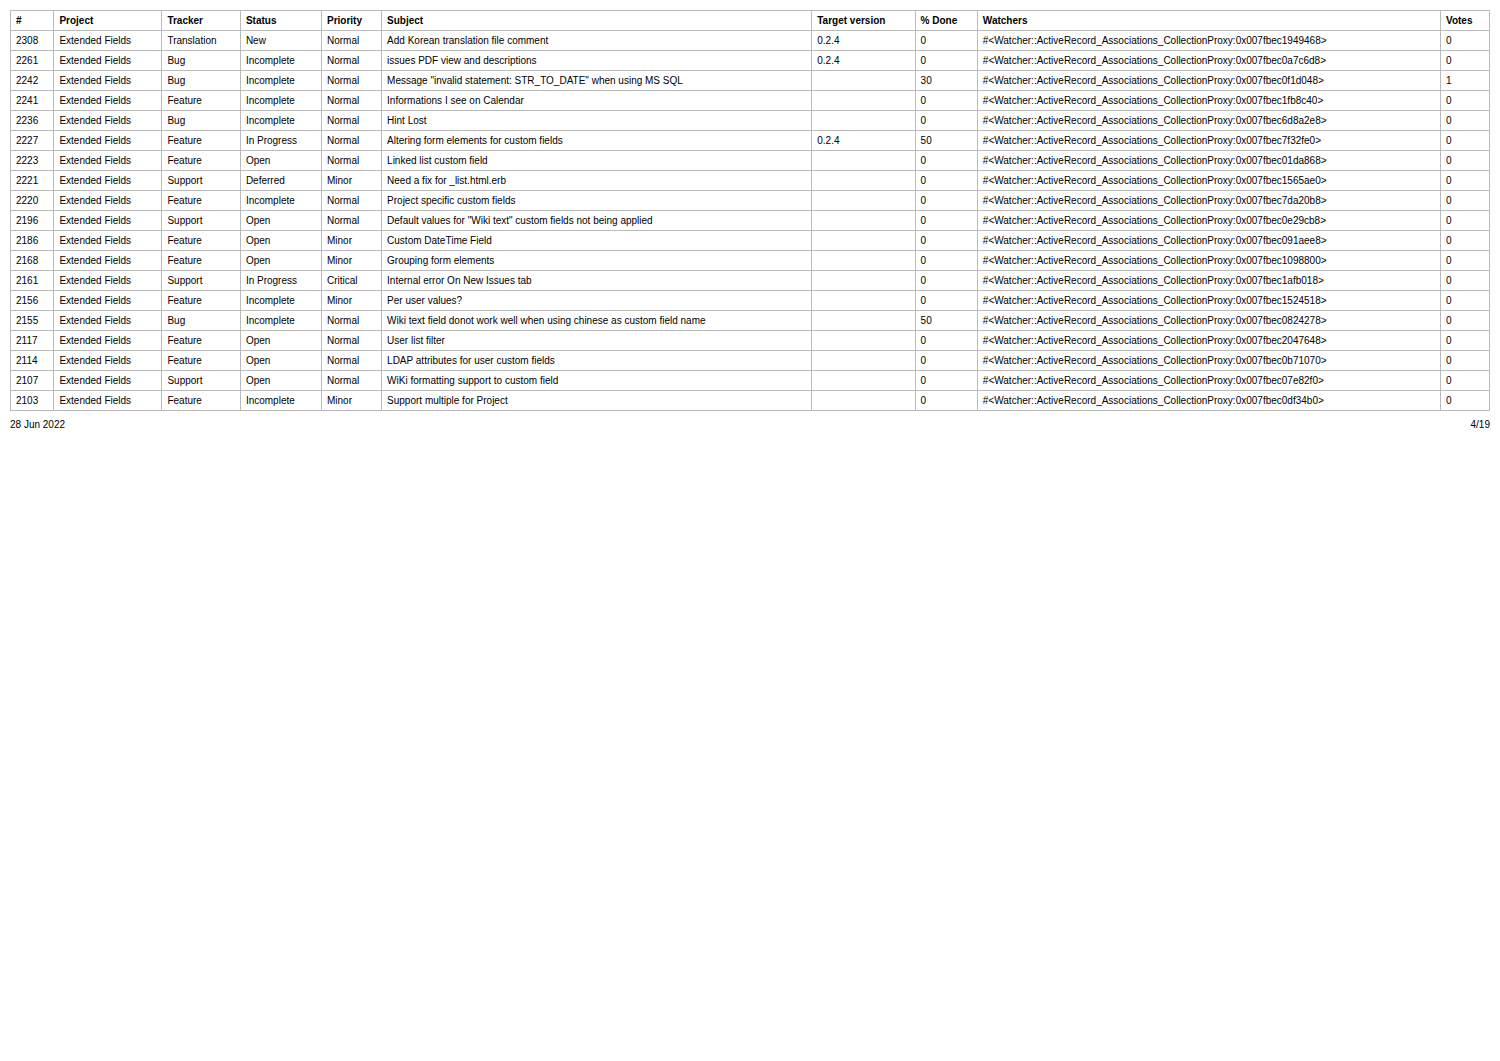| # | Project | Tracker | Status | Priority | Subject | Target version | % Done | Watchers | Votes |
| --- | --- | --- | --- | --- | --- | --- | --- | --- | --- |
| 2308 | Extended Fields | Translation | New | Normal | Add Korean translation file comment | 0.2.4 | 0 | #<Watcher::ActiveRecord_Associations_CollectionProxy:0x007fbec1949468> | 0 |
| 2261 | Extended Fields | Bug | Incomplete | Normal | issues PDF view and descriptions | 0.2.4 | 0 | #<Watcher::ActiveRecord_Associations_CollectionProxy:0x007fbec0a7c6d8> | 0 |
| 2242 | Extended Fields | Bug | Incomplete | Normal | Message "invalid statement: STR_TO_DATE" when using MS SQL | | 30 | #<Watcher::ActiveRecord_Associations_CollectionProxy:0x007fbec0f1d048> | 1 |
| 2241 | Extended Fields | Feature | Incomplete | Normal | Informations I see on Calendar | | 0 | #<Watcher::ActiveRecord_Associations_CollectionProxy:0x007fbec1fb8c40> | 0 |
| 2236 | Extended Fields | Bug | Incomplete | Normal | Hint Lost | | 0 | #<Watcher::ActiveRecord_Associations_CollectionProxy:0x007fbec6d8a2e8> | 0 |
| 2227 | Extended Fields | Feature | In Progress | Normal | Altering form elements for custom fields | 0.2.4 | 50 | #<Watcher::ActiveRecord_Associations_CollectionProxy:0x007fbec7f32fe0> | 0 |
| 2223 | Extended Fields | Feature | Open | Normal | Linked list custom field | | 0 | #<Watcher::ActiveRecord_Associations_CollectionProxy:0x007fbec01da868> | 0 |
| 2221 | Extended Fields | Support | Deferred | Minor | Need a fix for _list.html.erb | | 0 | #<Watcher::ActiveRecord_Associations_CollectionProxy:0x007fbec1565ae0> | 0 |
| 2220 | Extended Fields | Feature | Incomplete | Normal | Project specific custom fields | | 0 | #<Watcher::ActiveRecord_Associations_CollectionProxy:0x007fbec7da20b8> | 0 |
| 2196 | Extended Fields | Support | Open | Normal | Default values for "Wiki text" custom fields not being applied | | 0 | #<Watcher::ActiveRecord_Associations_CollectionProxy:0x007fbec0e29cb8> | 0 |
| 2186 | Extended Fields | Feature | Open | Minor | Custom DateTime Field | | 0 | #<Watcher::ActiveRecord_Associations_CollectionProxy:0x007fbec091aee8> | 0 |
| 2168 | Extended Fields | Feature | Open | Minor | Grouping form elements | | 0 | #<Watcher::ActiveRecord_Associations_CollectionProxy:0x007fbec1098800> | 0 |
| 2161 | Extended Fields | Support | In Progress | Critical | Internal error On New Issues tab | | 0 | #<Watcher::ActiveRecord_Associations_CollectionProxy:0x007fbec1afb018> | 0 |
| 2156 | Extended Fields | Feature | Incomplete | Minor | Per user values? | | 0 | #<Watcher::ActiveRecord_Associations_CollectionProxy:0x007fbec1524518> | 0 |
| 2155 | Extended Fields | Bug | Incomplete | Normal | Wiki text field donot work well when using chinese as custom field name | | 50 | #<Watcher::ActiveRecord_Associations_CollectionProxy:0x007fbec0824278> | 0 |
| 2117 | Extended Fields | Feature | Open | Normal | User list filter | | 0 | #<Watcher::ActiveRecord_Associations_CollectionProxy:0x007fbec2047648> | 0 |
| 2114 | Extended Fields | Feature | Open | Normal | LDAP attributes for user custom fields | | 0 | #<Watcher::ActiveRecord_Associations_CollectionProxy:0x007fbec0b71070> | 0 |
| 2107 | Extended Fields | Support | Open | Normal | WiKi formatting support to custom field | | 0 | #<Watcher::ActiveRecord_Associations_CollectionProxy:0x007fbec07e82f0> | 0 |
| 2103 | Extended Fields | Feature | Incomplete | Minor | Support multiple for Project | | 0 | #<Watcher::ActiveRecord_Associations_CollectionProxy:0x007fbec0df34b0> | 0 |
28 Jun 2022 4/19